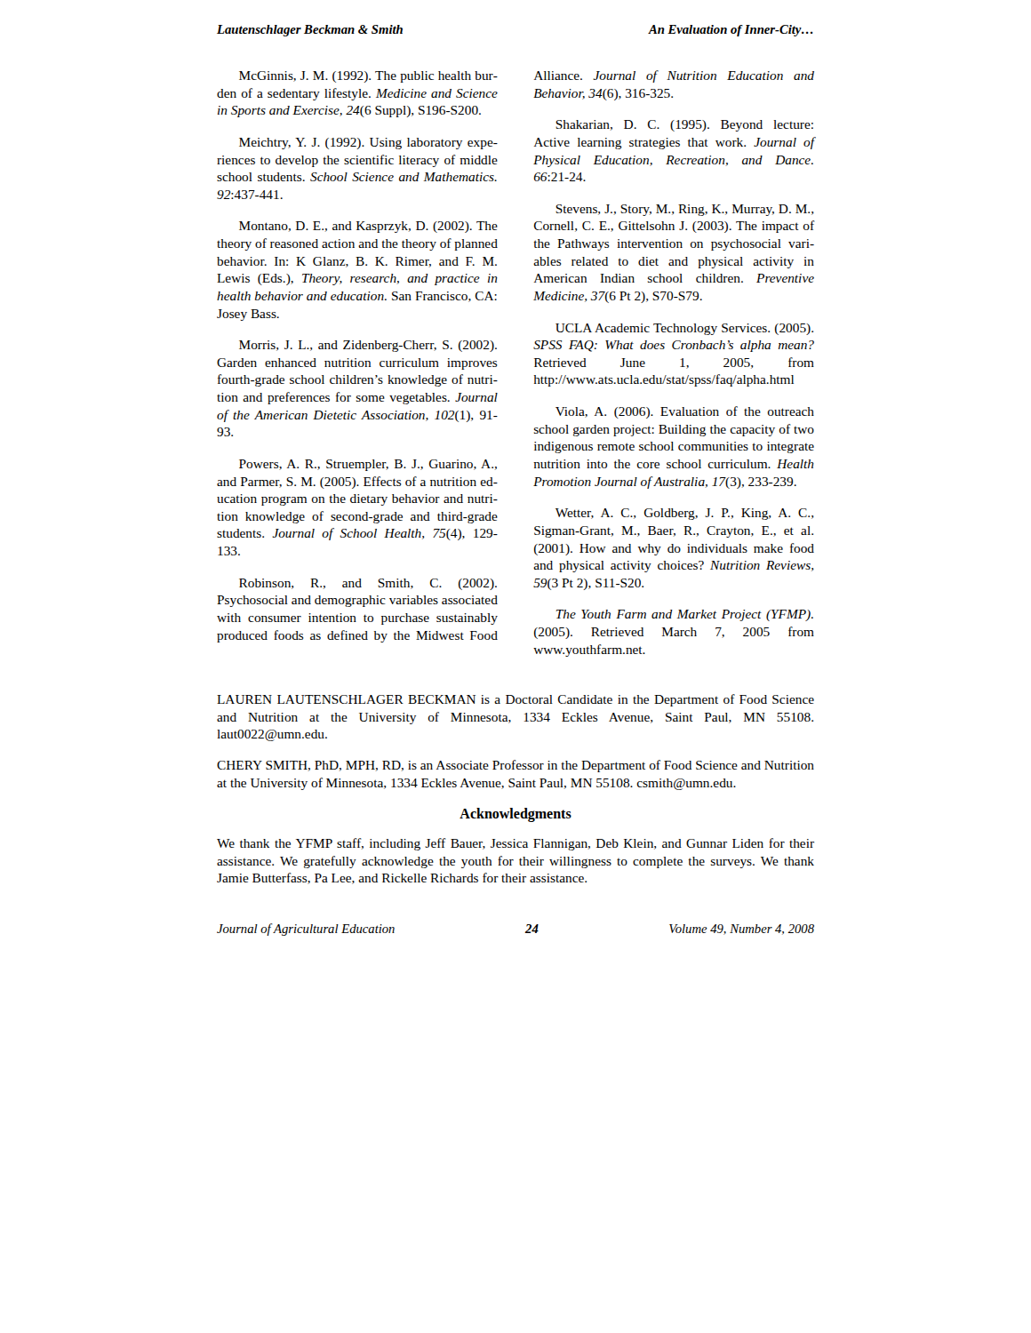Lautenschlager Beckman & Smith
An Evaluation of Inner-City…
McGinnis, J. M. (1992). The public health burden of a sedentary lifestyle. Medicine and Science in Sports and Exercise, 24(6 Suppl), S196-S200.
Meichtry, Y. J. (1992). Using laboratory experiences to develop the scientific literacy of middle school students. School Science and Mathematics. 92:437-441.
Montano, D. E., and Kasprzyk, D. (2002). The theory of reasoned action and the theory of planned behavior. In: K Glanz, B. K. Rimer, and F. M. Lewis (Eds.), Theory, research, and practice in health behavior and education. San Francisco, CA: Josey Bass.
Morris, J. L., and Zidenberg-Cherr, S. (2002). Garden enhanced nutrition curriculum improves fourth-grade school children’s knowledge of nutrition and preferences for some vegetables. Journal of the American Dietetic Association, 102(1), 91-93.
Powers, A. R., Struempler, B. J., Guarino, A., and Parmer, S. M. (2005). Effects of a nutrition education program on the dietary behavior and nutrition knowledge of second-grade and third-grade students. Journal of School Health, 75(4), 129-133.
Robinson, R., and Smith, C. (2002). Psychosocial and demographic variables associated with consumer intention to purchase sustainably produced foods as defined by the Midwest Food Alliance. Journal of Nutrition Education and Behavior, 34(6), 316-325.
Shakarian, D. C. (1995). Beyond lecture: Active learning strategies that work. Journal of Physical Education, Recreation, and Dance. 66:21-24.
Stevens, J., Story, M., Ring, K., Murray, D. M., Cornell, C. E., Gittelsohn J. (2003). The impact of the Pathways intervention on psychosocial variables related to diet and physical activity in American Indian school children. Preventive Medicine, 37(6 Pt 2), S70-S79.
UCLA Academic Technology Services. (2005). SPSS FAQ: What does Cronbach’s alpha mean? Retrieved June 1, 2005, from http://www.ats.ucla.edu/stat/spss/faq/alpha.html
Viola, A. (2006). Evaluation of the outreach school garden project: Building the capacity of two indigenous remote school communities to integrate nutrition into the core school curriculum. Health Promotion Journal of Australia, 17(3), 233-239.
Wetter, A. C., Goldberg, J. P., King, A. C., Sigman-Grant, M., Baer, R., Crayton, E., et al. (2001). How and why do individuals make food and physical activity choices? Nutrition Reviews, 59(3 Pt 2), S11-S20.
The Youth Farm and Market Project (YFMP). (2005). Retrieved March 7, 2005 from www.youthfarm.net.
LAUREN LAUTENSCHLAGER BECKMAN is a Doctoral Candidate in the Department of Food Science and Nutrition at the University of Minnesota, 1334 Eckles Avenue, Saint Paul, MN 55108. laut0022@umn.edu.
CHERY SMITH, PhD, MPH, RD, is an Associate Professor in the Department of Food Science and Nutrition at the University of Minnesota, 1334 Eckles Avenue, Saint Paul, MN 55108. csmith@umn.edu.
Acknowledgments
We thank the YFMP staff, including Jeff Bauer, Jessica Flannigan, Deb Klein, and Gunnar Liden for their assistance. We gratefully acknowledge the youth for their willingness to complete the surveys. We thank Jamie Butterfass, Pa Lee, and Rickelle Richards for their assistance.
Journal of Agricultural Education
24
Volume 49, Number 4, 2008